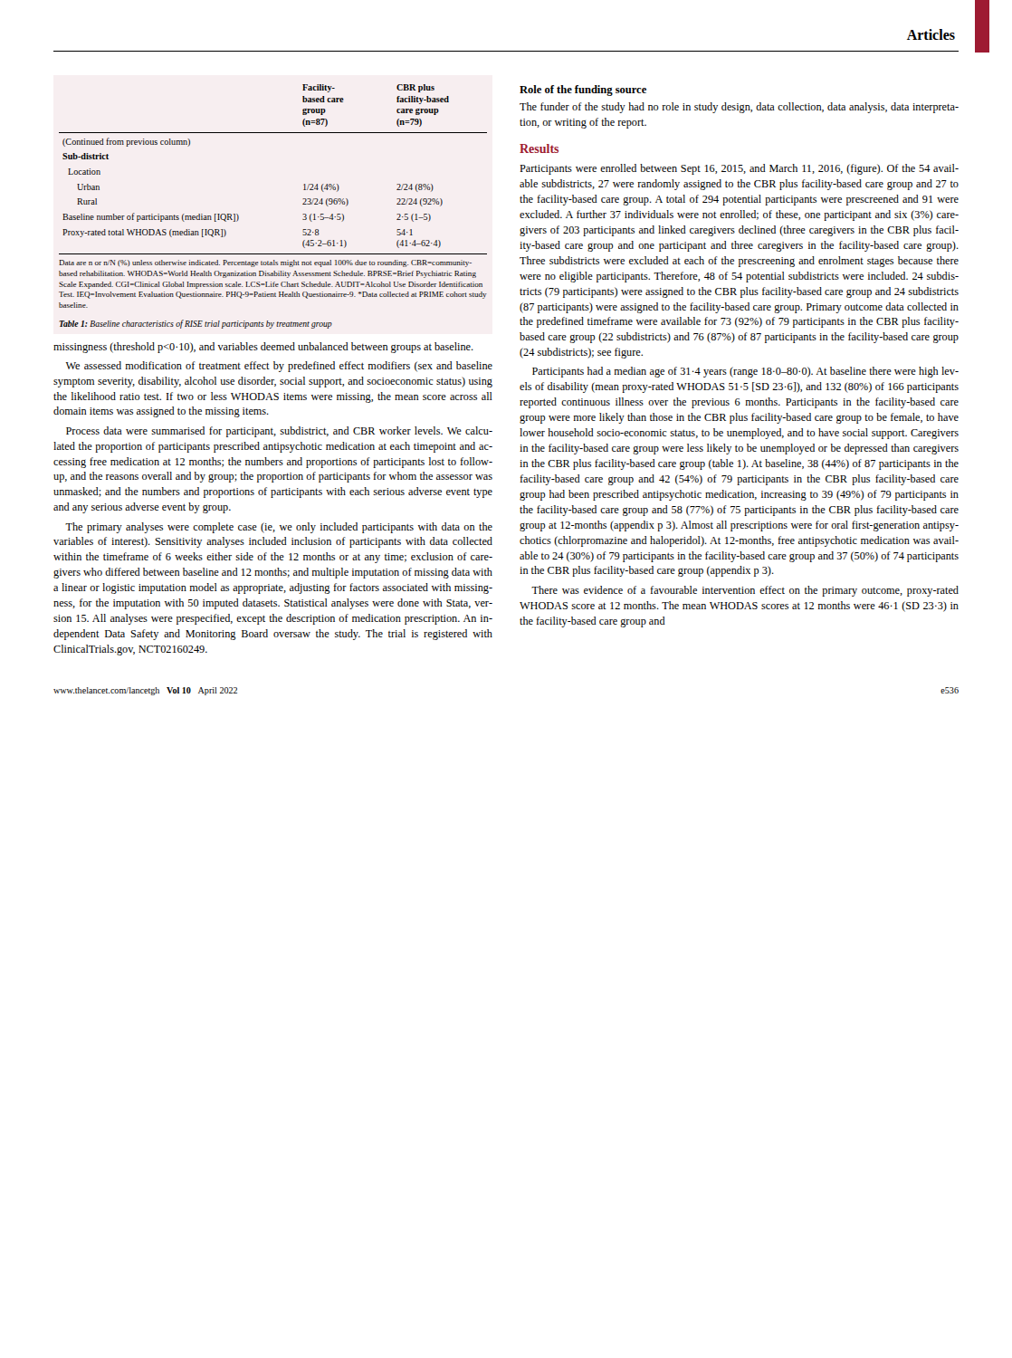Articles
| | Facility- based care group (n=87) | CBR plus facility-based care group (n=79) |
| --- | --- | --- |
| (Continued from previous column) |
| Sub-district | | |
| Location | | |
| Urban | 1/24 (4%) | 2/24 (8%) |
| Rural | 23/24 (96%) | 22/24 (92%) |
| Baseline number of participants (median [IQR]) | 3 (1·5–4·5) | 2·5 (1–5) |
| Proxy-rated total WHODAS (median [IQR]) | 52·8 (45·2–61·1) | 54·1 (41·4–62·4) |
Data are n or n/N (%) unless otherwise indicated. Percentage totals might not equal 100% due to rounding. CBR=community-based rehabilitation. WHODAS=World Health Organization Disability Assessment Schedule. BPRSE=Brief Psychiatric Rating Scale Expanded. CGI=Clinical Global Impression scale. LCS=Life Chart Schedule. AUDIT=Alcohol Use Disorder Identification Test. IEQ=Involvement Evaluation Questionnaire. PHQ-9=Patient Health Questionairre-9. *Data collected at PRIME cohort study baseline.
Table 1: Baseline characteristics of RISE trial participants by treatment group
missingness (threshold p<0·10), and variables deemed unbalanced between groups at baseline.
We assessed modification of treatment effect by predefined effect modifiers (sex and baseline symptom severity, disability, alcohol use disorder, social support, and socioeconomic status) using the likelihood ratio test. If two or less WHODAS items were missing, the mean score across all domain items was assigned to the missing items.
Process data were summarised for participant, subdistrict, and CBR worker levels. We calculated the proportion of participants prescribed antipsychotic medication at each timepoint and accessing free medication at 12 months; the numbers and proportions of participants lost to follow-up, and the reasons overall and by group; the proportion of participants for whom the assessor was unmasked; and the numbers and proportions of participants with each serious adverse event type and any serious adverse event by group.
The primary analyses were complete case (ie, we only included participants with data on the variables of interest). Sensitivity analyses included inclusion of participants with data collected within the timeframe of 6 weeks either side of the 12 months or at any time; exclusion of caregivers who differed between baseline and 12 months; and multiple imputation of missing data with a linear or logistic imputation model as appropriate, adjusting for factors associated with missingness, for the imputation with 50 imputed datasets. Statistical analyses were done with Stata, version 15. All analyses were prespecified, except the description of medication prescription. An independent Data Safety and Monitoring Board oversaw the study. The trial is registered with ClinicalTrials.gov, NCT02160249.
Role of the funding source
The funder of the study had no role in study design, data collection, data analysis, data interpretation, or writing of the report.
Results
Participants were enrolled between Sept 16, 2015, and March 11, 2016, (figure). Of the 54 available subdistricts, 27 were randomly assigned to the CBR plus facility-based care group and 27 to the facility-based care group. A total of 294 potential participants were prescreened and 91 were excluded. A further 37 individuals were not enrolled; of these, one participant and six (3%) caregivers of 203 participants and linked caregivers declined (three caregivers in the CBR plus facility-based care group and one participant and three caregivers in the facility-based care group). Three subdistricts were excluded at each of the prescreening and enrolment stages because there were no eligible participants. Therefore, 48 of 54 potential subdistricts were included. 24 subdistricts (79 participants) were assigned to the CBR plus facility-based care group and 24 subdistricts (87 participants) were assigned to the facility-based care group. Primary outcome data collected in the predefined timeframe were available for 73 (92%) of 79 participants in the CBR plus facility-based care group (22 subdistricts) and 76 (87%) of 87 participants in the facility-based care group (24 subdistricts); see figure.
Participants had a median age of 31·4 years (range 18·0–80·0). At baseline there were high levels of disability (mean proxy-rated WHODAS 51·5 [SD 23·6]), and 132 (80%) of 166 participants reported continuous illness over the previous 6 months. Participants in the facility-based care group were more likely than those in the CBR plus facility-based care group to be female, to have lower household socio-economic status, to be unemployed, and to have social support. Caregivers in the facility-based care group were less likely to be unemployed or be depressed than caregivers in the CBR plus facility-based care group (table 1). At baseline, 38 (44%) of 87 participants in the facility-based care group and 42 (54%) of 79 participants in the CBR plus facility-based care group had been prescribed antipsychotic medication, increasing to 39 (49%) of 79 participants in the facility-based care group and 58 (77%) of 75 participants in the CBR plus facility-based care group at 12-months (appendix p 3). Almost all prescriptions were for oral first-generation antipsychotics (chlorpromazine and haloperidol). At 12-months, free antipsychotic medication was available to 24 (30%) of 79 participants in the facility-based care group and 37 (50%) of 74 participants in the CBR plus facility-based care group (appendix p 3).
There was evidence of a favourable intervention effect on the primary outcome, proxy-rated WHODAS score at 12 months. The mean WHODAS scores at 12 months were 46·1 (SD 23·3) in the facility-based care group and
www.thelancet.com/lancetgh Vol 10 April 2022
e536